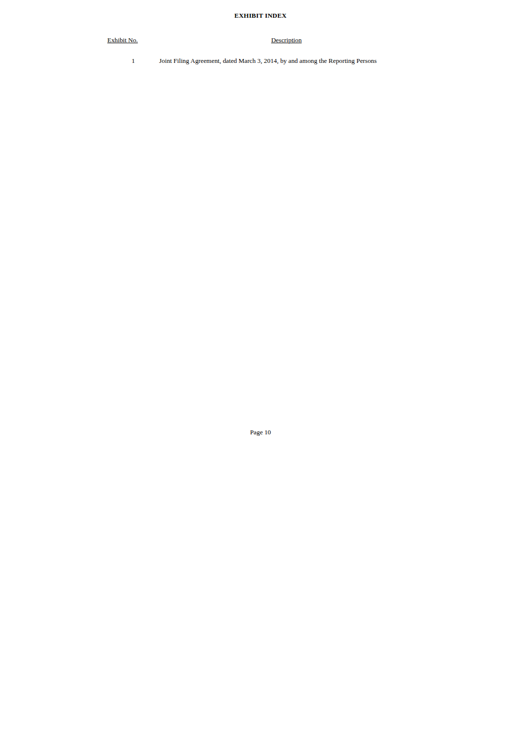EXHIBIT INDEX
| Exhibit No. | Description |
| --- | --- |
| 1 | Joint Filing Agreement, dated March 3, 2014, by and among the Reporting Persons |
Page 10